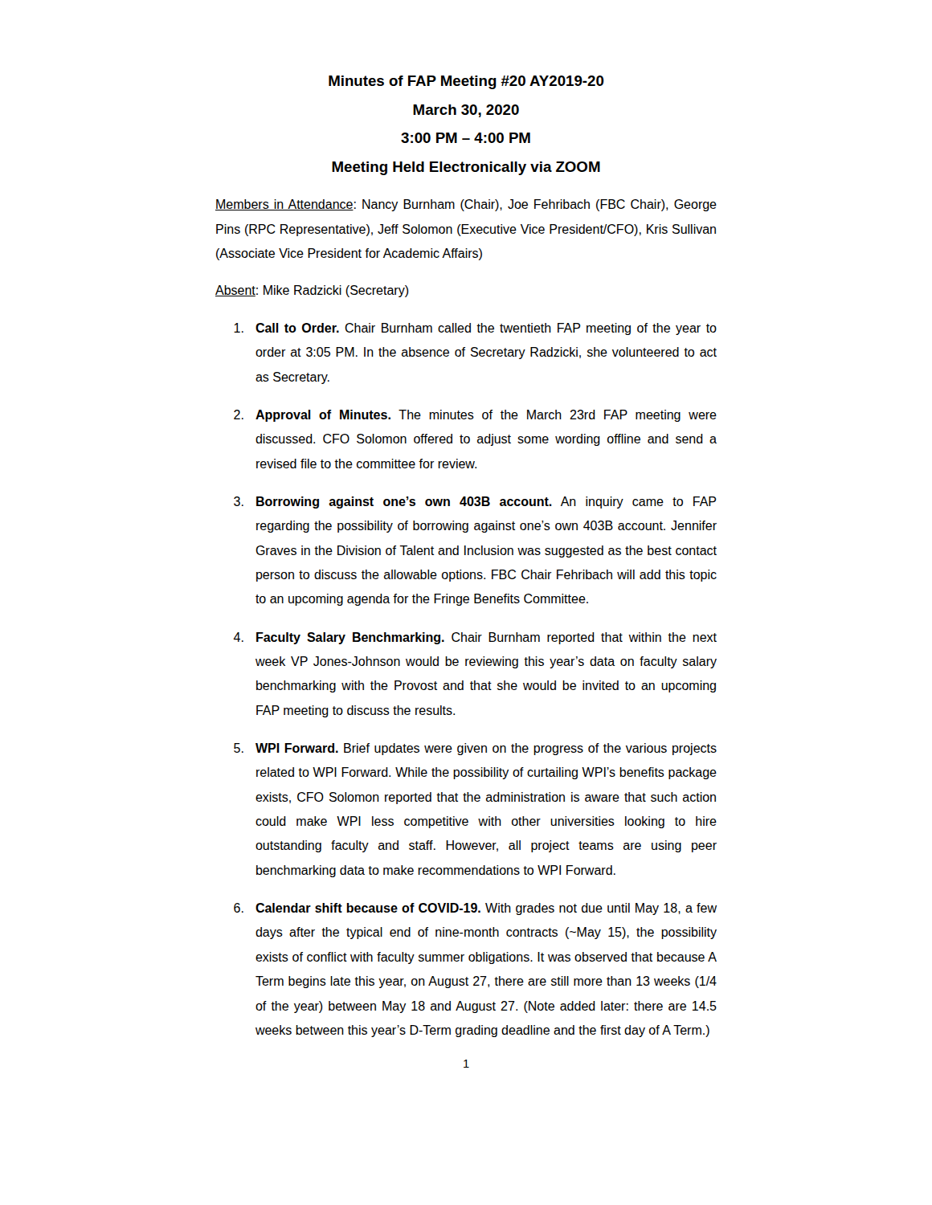Minutes of FAP Meeting #20 AY2019-20
March 30, 2020
3:00 PM – 4:00 PM
Meeting Held Electronically via ZOOM
Members in Attendance: Nancy Burnham (Chair), Joe Fehribach (FBC Chair), George Pins (RPC Representative), Jeff Solomon (Executive Vice President/CFO), Kris Sullivan (Associate Vice President for Academic Affairs)
Absent: Mike Radzicki (Secretary)
Call to Order. Chair Burnham called the twentieth FAP meeting of the year to order at 3:05 PM. In the absence of Secretary Radzicki, she volunteered to act as Secretary.
Approval of Minutes. The minutes of the March 23rd FAP meeting were discussed. CFO Solomon offered to adjust some wording offline and send a revised file to the committee for review.
Borrowing against one’s own 403B account. An inquiry came to FAP regarding the possibility of borrowing against one’s own 403B account. Jennifer Graves in the Division of Talent and Inclusion was suggested as the best contact person to discuss the allowable options. FBC Chair Fehribach will add this topic to an upcoming agenda for the Fringe Benefits Committee.
Faculty Salary Benchmarking. Chair Burnham reported that within the next week VP Jones-Johnson would be reviewing this year’s data on faculty salary benchmarking with the Provost and that she would be invited to an upcoming FAP meeting to discuss the results.
WPI Forward. Brief updates were given on the progress of the various projects related to WPI Forward. While the possibility of curtailing WPI’s benefits package exists, CFO Solomon reported that the administration is aware that such action could make WPI less competitive with other universities looking to hire outstanding faculty and staff. However, all project teams are using peer benchmarking data to make recommendations to WPI Forward.
Calendar shift because of COVID-19. With grades not due until May 18, a few days after the typical end of nine-month contracts (~May 15), the possibility exists of conflict with faculty summer obligations. It was observed that because A Term begins late this year, on August 27, there are still more than 13 weeks (1/4 of the year) between May 18 and August 27. (Note added later: there are 14.5 weeks between this year’s D-Term grading deadline and the first day of A Term.)
1